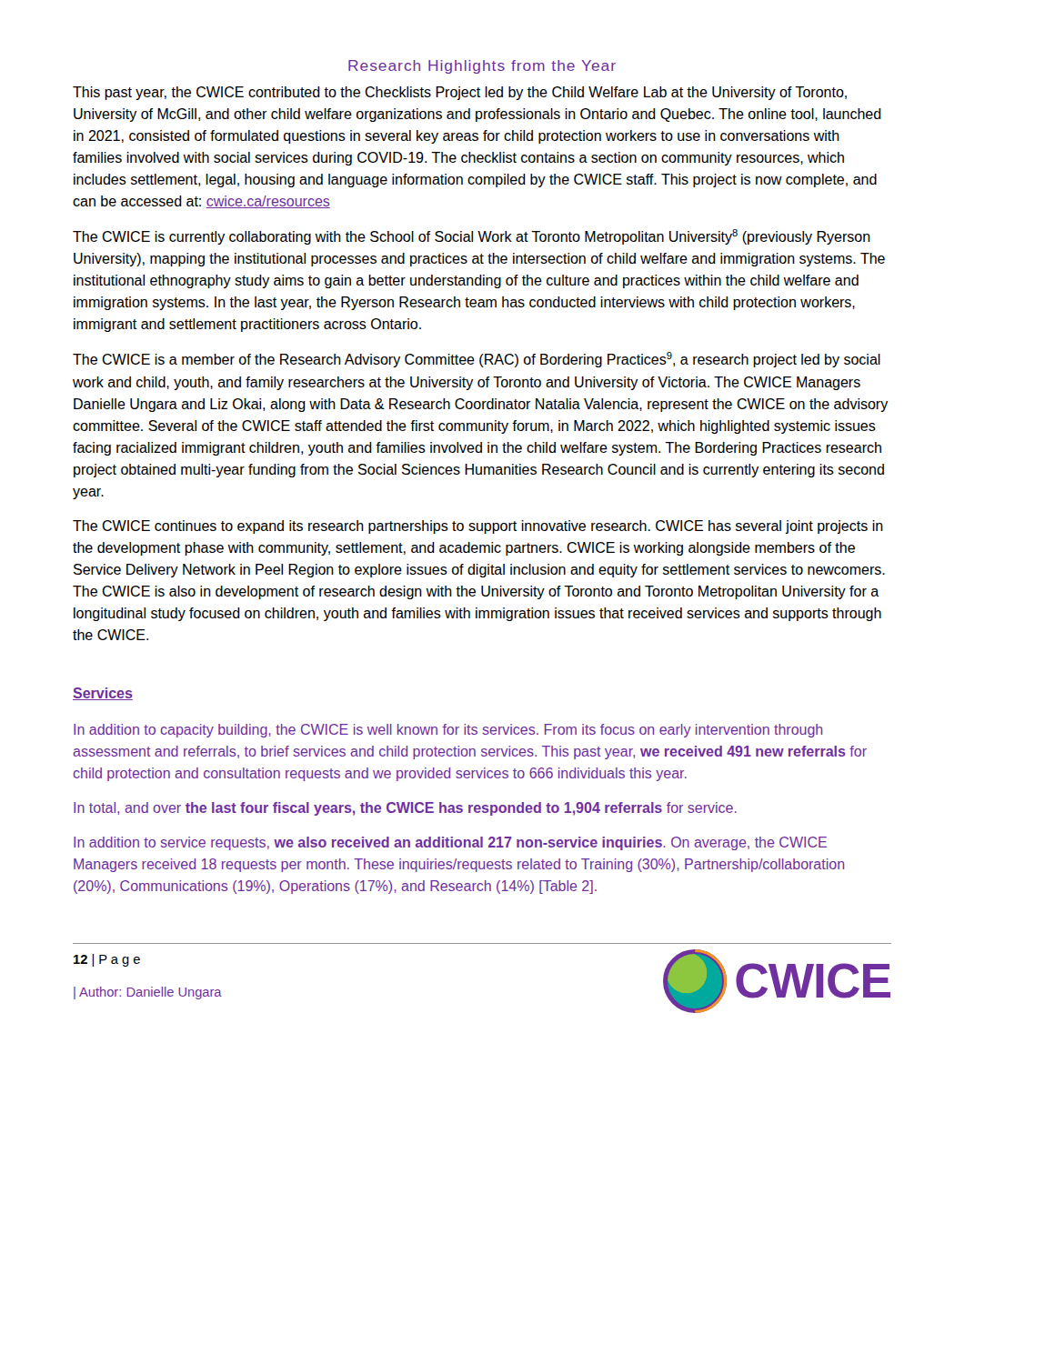Research Highlights from the Year
This past year, the CWICE contributed to the Checklists Project led by the Child Welfare Lab at the University of Toronto, University of McGill, and other child welfare organizations and professionals in Ontario and Quebec. The online tool, launched in 2021, consisted of formulated questions in several key areas for child protection workers to use in conversations with families involved with social services during COVID-19. The checklist contains a section on community resources, which includes settlement, legal, housing and language information compiled by the CWICE staff. This project is now complete, and can be accessed at: cwice.ca/resources
The CWICE is currently collaborating with the School of Social Work at Toronto Metropolitan University8 (previously Ryerson University), mapping the institutional processes and practices at the intersection of child welfare and immigration systems. The institutional ethnography study aims to gain a better understanding of the culture and practices within the child welfare and immigration systems. In the last year, the Ryerson Research team has conducted interviews with child protection workers, immigrant and settlement practitioners across Ontario.
The CWICE is a member of the Research Advisory Committee (RAC) of Bordering Practices9, a research project led by social work and child, youth, and family researchers at the University of Toronto and University of Victoria. The CWICE Managers Danielle Ungara and Liz Okai, along with Data & Research Coordinator Natalia Valencia, represent the CWICE on the advisory committee. Several of the CWICE staff attended the first community forum, in March 2022, which highlighted systemic issues facing racialized immigrant children, youth and families involved in the child welfare system. The Bordering Practices research project obtained multi-year funding from the Social Sciences Humanities Research Council and is currently entering its second year.
The CWICE continues to expand its research partnerships to support innovative research. CWICE has several joint projects in the development phase with community, settlement, and academic partners. CWICE is working alongside members of the Service Delivery Network in Peel Region to explore issues of digital inclusion and equity for settlement services to newcomers. The CWICE is also in development of research design with the University of Toronto and Toronto Metropolitan University for a longitudinal study focused on children, youth and families with immigration issues that received services and supports through the CWICE.
Services
In addition to capacity building, the CWICE is well known for its services. From its focus on early intervention through assessment and referrals, to brief services and child protection services. This past year, we received 491 new referrals for child protection and consultation requests and we provided services to 666 individuals this year.
In total, and over the last four fiscal years, the CWICE has responded to 1,904 referrals for service.
In addition to service requests, we also received an additional 217 non-service inquiries. On average, the CWICE Managers received 18 requests per month. These inquiries/requests related to Training (30%), Partnership/collaboration (20%), Communications (19%), Operations (17%), and Research (14%) [Table 2].
12 | P a g e
| Author: Danielle Ungara
CWICE